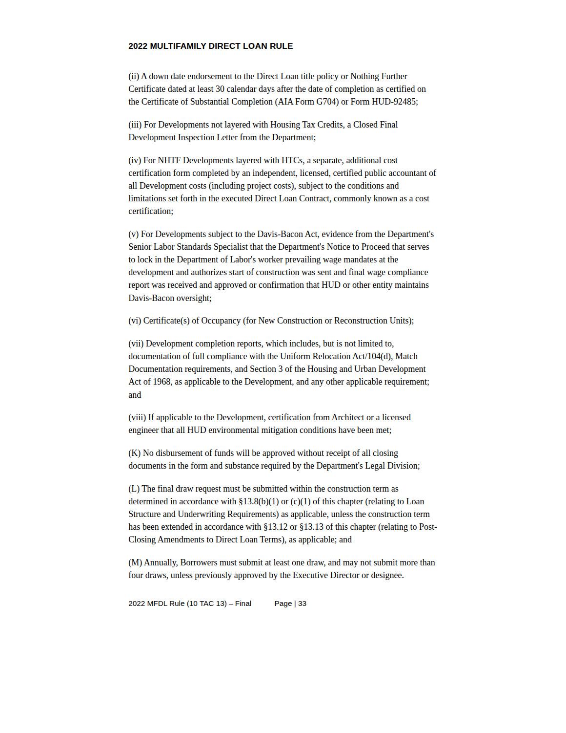2022 MULTIFAMILY DIRECT LOAN RULE
(ii) A down date endorsement to the Direct Loan title policy or Nothing Further Certificate dated at least 30 calendar days after the date of completion as certified on the Certificate of Substantial Completion (AIA Form G704) or Form HUD-92485;
(iii) For Developments not layered with Housing Tax Credits, a Closed Final Development Inspection Letter from the Department;
(iv) For NHTF Developments layered with HTCs, a separate, additional cost certification form completed by an independent, licensed, certified public accountant of all Development costs (including project costs), subject to the conditions and limitations set forth in the executed Direct Loan Contract, commonly known as a cost certification;
(v) For Developments subject to the Davis-Bacon Act, evidence from the Department's Senior Labor Standards Specialist that the Department's Notice to Proceed that serves to lock in the Department of Labor's worker prevailing wage mandates at the development and authorizes start of construction was sent and final wage compliance report was received and approved or confirmation that HUD or other entity maintains Davis-Bacon oversight;
(vi) Certificate(s) of Occupancy (for New Construction or Reconstruction Units);
(vii) Development completion reports, which includes, but is not limited to, documentation of full compliance with the Uniform Relocation Act/104(d), Match Documentation requirements, and Section 3 of the Housing and Urban Development Act of 1968, as applicable to the Development, and any other applicable requirement; and
(viii) If applicable to the Development, certification from Architect or a licensed engineer that all HUD environmental mitigation conditions have been met;
(K) No disbursement of funds will be approved without receipt of all closing documents in the form and substance required by the Department's Legal Division;
(L) The final draw request must be submitted within the construction term as determined in accordance with §13.8(b)(1) or (c)(1) of this chapter (relating to Loan Structure and Underwriting Requirements) as applicable, unless the construction term has been extended in accordance with §13.12 or §13.13 of this chapter (relating to Post-Closing Amendments to Direct Loan Terms), as applicable; and
(M) Annually, Borrowers must submit at least one draw, and may not submit more than four draws, unless previously approved by the Executive Director or designee.
2022 MFDL Rule (10 TAC 13) – Final Page | 33